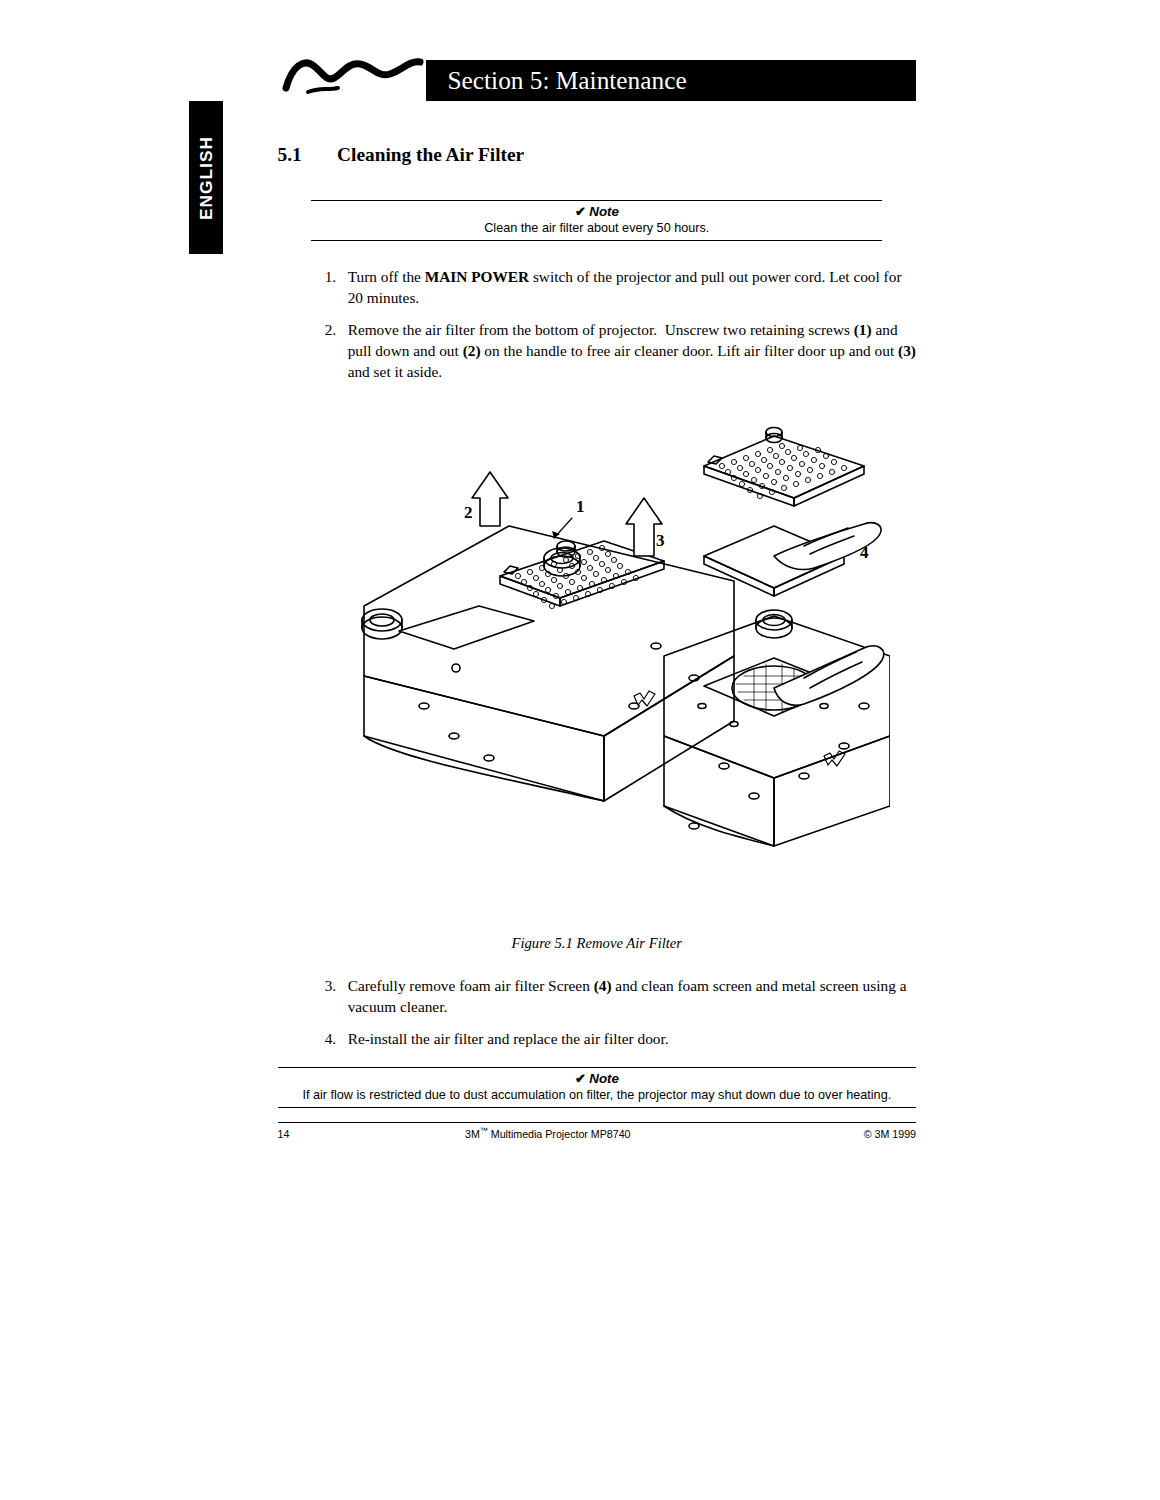ENGLISH
Section 5: Maintenance
5.1 Cleaning the Air Filter
✔ Note Clean the air filter about every 50 hours.
Turn off the MAIN POWER switch of the projector and pull out power cord. Let cool for 20 minutes.
Remove the air filter from the bottom of projector. Unscrew two retaining screws (1) and pull down and out (2) on the handle to free air cleaner door. Lift air filter door up and out (3) and set it aside.
2 1 3 4
Figure 5.1 Remove Air Filter
Carefully remove foam air filter Screen (4) and clean foam screen and metal screen using a vacuum cleaner.
Re-install the air filter and replace the air filter door.
✔ Note If air flow is restricted due to dust accumulation on filter, the projector may shut down due to over heating.
14
3M™ Multimedia Projector MP8740
© 3M 1999